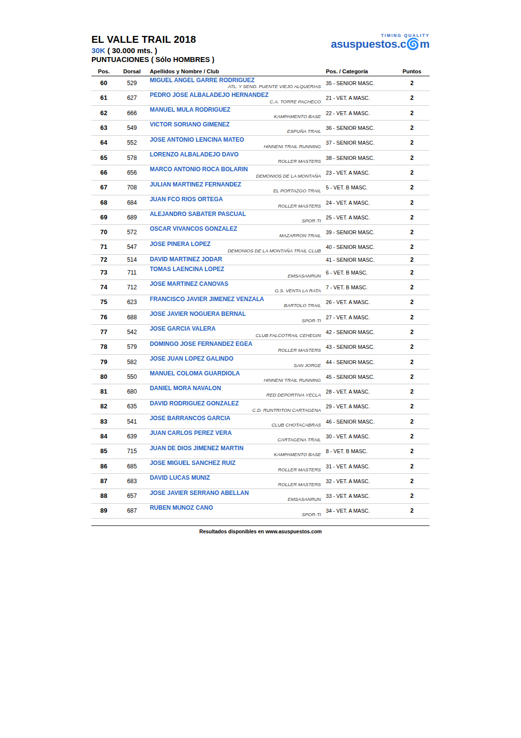EL VALLE TRAIL 2018
30K ( 30.000 mts. )
PUNTUACIONES ( Sólo HOMBRES )
TIMING QUALITY
asuspuestos.c🌀m
| Pos. | Dorsal | Apellidos y Nombre / Club | Pos. / Categoría | Puntos |
| --- | --- | --- | --- | --- |
| 60 | 529 | MIGUEL ANGEL GARRE RODRIGUEZ ATL. Y SEND. PUENTE VIEJO ALQUERIAS | 35 - SENIOR MASC. | 2 |
| 61 | 627 | PEDRO JOSE ALBALADEJO HERNANDEZ C.A. TORRE PACHECO | 21 - VET. A MASC. | 2 |
| 62 | 666 | MANUEL MULA RODRIGUEZ KAMPAMENTO BASE | 22 - VET. A MASC. | 2 |
| 63 | 549 | VICTOR SORIANO GIMENEZ ESPUÑA TRAIL | 36 - SENIOR MASC. | 2 |
| 64 | 552 | JOSE ANTONIO LENCINA MATEO HINNENI TRAIL RUNNING | 37 - SENIOR MASC. | 2 |
| 65 | 578 | LORENZO ALBALADEJO DAVO ROLLER MASTERS | 38 - SENIOR MASC. | 2 |
| 66 | 656 | MARCO ANTONIO ROCA BOLARIN DEMONIOS DE LA MONTAÑA | 23 - VET. A MASC. | 2 |
| 67 | 708 | JULIAN MARTINEZ FERNANDEZ EL PORTAZGO TRAIL | 5 - VET. B MASC. | 2 |
| 68 | 684 | JUAN FCO RIOS ORTEGA ROLLER MASTERS | 24 - VET. A MASC. | 2 |
| 69 | 689 | ALEJANDRO SABATER PASCUAL SPOR-TI | 25 - VET. A MASC. | 2 |
| 70 | 572 | OSCAR VIVANCOS GONZALEZ MAZARRON TRAIL | 39 - SENIOR MASC. | 2 |
| 71 | 547 | JOSE PINERA LOPEZ DEMONIOS DE LA MONTAÑA TRAIL CLUB | 40 - SENIOR MASC. | 2 |
| 72 | 514 | DAVID MARTINEZ JODAR | 41 - SENIOR MASC. | 2 |
| 73 | 711 | TOMAS LAENCINA LOPEZ EMSASANRUN | 6 - VET. B MASC. | 2 |
| 74 | 712 | JOSE MARTINEZ CANOVAS G.S. VENTA LA RATA | 7 - VET. B MASC. | 2 |
| 75 | 623 | FRANCISCO JAVIER JIMENEZ VENZALA BARTOLO TRAIL | 26 - VET. A MASC. | 2 |
| 76 | 688 | JOSE JAVIER NOGUERA BERNAL SPOR-TI | 27 - VET. A MASC. | 2 |
| 77 | 542 | JOSE GARCIA VALERA CLUB FALCOTRAIL CEHEGIN | 42 - SENIOR MASC. | 2 |
| 78 | 579 | DOMINGO JOSE FERNANDEZ EGEA ROLLER MASTERS | 43 - SENIOR MASC. | 2 |
| 79 | 582 | JOSE JUAN LOPEZ GALINDO SAN JORGE | 44 - SENIOR MASC. | 2 |
| 80 | 550 | MANUEL COLOMA GUARDIOLA HINNENI TRAIL RUNNING | 45 - SENIOR MASC. | 2 |
| 81 | 680 | DANIEL MORA NAVALON RED DEPORTIVA YECLA | 28 - VET. A MASC. | 2 |
| 82 | 635 | DAVID RODRIGUEZ GONZALEZ C.D. RUNTRITON CARTAGENA | 29 - VET. A MASC. | 2 |
| 83 | 541 | JOSE BARRANCOS GARCIA CLUB CHOTACABRAS | 46 - SENIOR MASC. | 2 |
| 84 | 639 | JUAN CARLOS PEREZ VERA CARTAGENA TRAIL | 30 - VET. A MASC. | 2 |
| 85 | 715 | JUAN DE DIOS JIMENEZ MARTIN KAMPAMENTO BASE | 8 - VET. B MASC. | 2 |
| 86 | 685 | JOSE MIGUEL SANCHEZ RUIZ ROLLER MASTERS | 31 - VET. A MASC. | 2 |
| 87 | 683 | DAVID LUCAS MUNIZ ROLLER MASTERS | 32 - VET. A MASC. | 2 |
| 88 | 657 | JOSE JAVIER SERRANO ABELLAN EMSASANRUN | 33 - VET. A MASC. | 2 |
| 89 | 687 | RUBEN MUNOZ CANO SPOR-TI | 34 - VET. A MASC. | 2 |
Resultados disponibles en www.asuspuestos.com